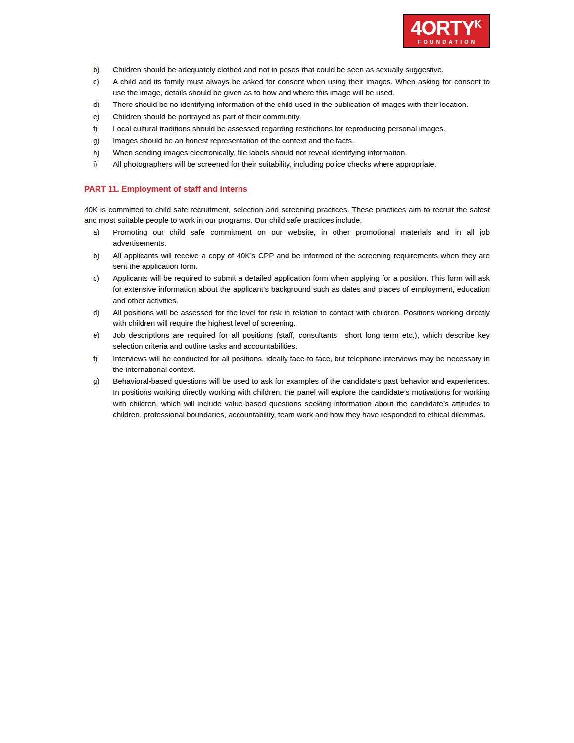4ORTYK FOUNDATION
b) Children should be adequately clothed and not in poses that could be seen as sexually suggestive.
c) A child and its family must always be asked for consent when using their images. When asking for consent to use the image, details should be given as to how and where this image will be used.
d) There should be no identifying information of the child used in the publication of images with their location.
e) Children should be portrayed as part of their community.
f) Local cultural traditions should be assessed regarding restrictions for reproducing personal images.
g) Images should be an honest representation of the context and the facts.
h) When sending images electronically, file labels should not reveal identifying information.
i) All photographers will be screened for their suitability, including police checks where appropriate.
PART 11. Employment of staff and interns
40K is committed to child safe recruitment, selection and screening practices. These practices aim to recruit the safest and most suitable people to work in our programs. Our child safe practices include:
a) Promoting our child safe commitment on our website, in other promotional materials and in all job advertisements.
b) All applicants will receive a copy of 40K’s CPP and be informed of the screening requirements when they are sent the application form.
c) Applicants will be required to submit a detailed application form when applying for a position. This form will ask for extensive information about the applicant’s background such as dates and places of employment, education and other activities.
d) All positions will be assessed for the level for risk in relation to contact with children. Positions working directly with children will require the highest level of screening.
e) Job descriptions are required for all positions (staff, consultants –short long term etc.), which describe key selection criteria and outline tasks and accountabilities.
f) Interviews will be conducted for all positions, ideally face-to-face, but telephone interviews may be necessary in the international context.
g) Behavioral-based questions will be used to ask for examples of the candidate’s past behavior and experiences. In positions working directly working with children, the panel will explore the candidate’s motivations for working with children, which will include value-based questions seeking information about the candidate’s attitudes to children, professional boundaries, accountability, team work and how they have responded to ethical dilemmas.